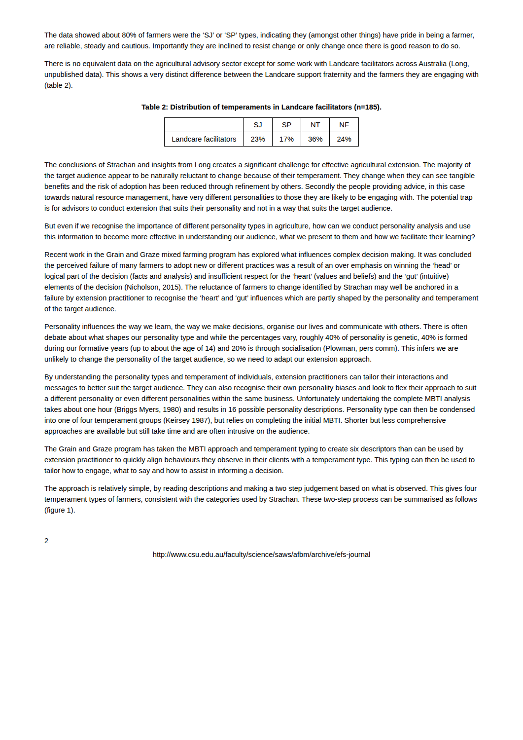The data showed about 80% of farmers were the ‘SJ’ or ‘SP’ types, indicating they (amongst other things) have pride in being a farmer, are reliable, steady and cautious. Importantly they are inclined to resist change or only change once there is good reason to do so.
There is no equivalent data on the agricultural advisory sector except for some work with Landcare facilitators across Australia (Long, unpublished data). This shows a very distinct difference between the Landcare support fraternity and the farmers they are engaging with (table 2).
Table 2: Distribution of temperaments in Landcare facilitators (n=185).
| | SJ | SP | NT | NF |
| Landcare facilitators | 23% | 17% | 36% | 24% |
The conclusions of Strachan and insights from Long creates a significant challenge for effective agricultural extension. The majority of the target audience appear to be naturally reluctant to change because of their temperament. They change when they can see tangible benefits and the risk of adoption has been reduced through refinement by others. Secondly the people providing advice, in this case towards natural resource management, have very different personalities to those they are likely to be engaging with. The potential trap is for advisors to conduct extension that suits their personality and not in a way that suits the target audience.
But even if we recognise the importance of different personality types in agriculture, how can we conduct personality analysis and use this information to become more effective in understanding our audience, what we present to them and how we facilitate their learning?
Recent work in the Grain and Graze mixed farming program has explored what influences complex decision making. It was concluded the perceived failure of many farmers to adopt new or different practices was a result of an over emphasis on winning the ‘head’ or logical part of the decision (facts and analysis) and insufficient respect for the ‘heart’ (values and beliefs) and the ‘gut’ (intuitive) elements of the decision (Nicholson, 2015). The reluctance of farmers to change identified by Strachan may well be anchored in a failure by extension practitioner to recognise the ‘heart’ and ‘gut’ influences which are partly shaped by the personality and temperament of the target audience.
Personality influences the way we learn, the way we make decisions, organise our lives and communicate with others. There is often debate about what shapes our personality type and while the percentages vary, roughly 40% of personality is genetic, 40% is formed during our formative years (up to about the age of 14) and 20% is through socialisation (Plowman, pers comm). This infers we are unlikely to change the personality of the target audience, so we need to adapt our extension approach.
By understanding the personality types and temperament of individuals, extension practitioners can tailor their interactions and messages to better suit the target audience. They can also recognise their own personality biases and look to flex their approach to suit a different personality or even different personalities within the same business. Unfortunately undertaking the complete MBTI analysis takes about one hour (Briggs Myers, 1980) and results in 16 possible personality descriptions. Personality type can then be condensed into one of four temperament groups (Keirsey 1987), but relies on completing the initial MBTI. Shorter but less comprehensive approaches are available but still take time and are often intrusive on the audience.
The Grain and Graze program has taken the MBTI approach and temperament typing to create six descriptors than can be used by extension practitioner to quickly align behaviours they observe in their clients with a temperament type. This typing can then be used to tailor how to engage, what to say and how to assist in informing a decision.
The approach is relatively simple, by reading descriptions and making a two step judgement based on what is observed. This gives four temperament types of farmers, consistent with the categories used by Strachan. These two-step process can be summarised as follows (figure 1).
2
http://www.csu.edu.au/faculty/science/saws/afbm/archive/efs-journal